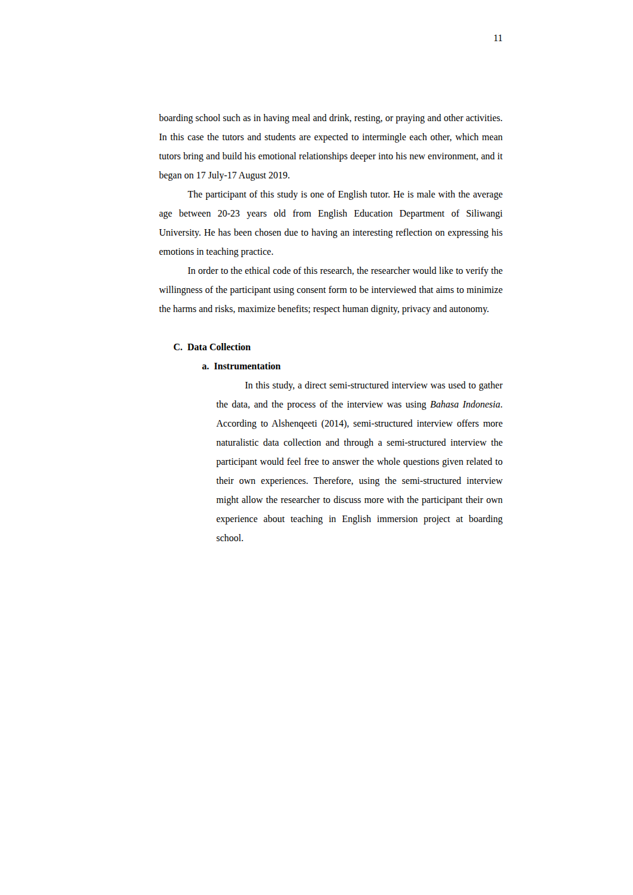11
boarding school such as in having meal and drink, resting, or praying and other activities. In this case the tutors and students are expected to intermingle each other, which mean tutors bring and build his emotional relationships deeper into his new environment, and it began on 17 July-17 August 2019.
The participant of this study is one of English tutor. He is male with the average age between 20-23 years old from English Education Department of Siliwangi University. He has been chosen due to having an interesting reflection on expressing his emotions in teaching practice.
In order to the ethical code of this research, the researcher would like to verify the willingness of the participant using consent form to be interviewed that aims to minimize the harms and risks, maximize benefits; respect human dignity, privacy and autonomy.
C. Data Collection
a. Instrumentation
In this study, a direct semi-structured interview was used to gather the data, and the process of the interview was using Bahasa Indonesia. According to Alshenqeeti (2014), semi-structured interview offers more naturalistic data collection and through a semi-structured interview the participant would feel free to answer the whole questions given related to their own experiences. Therefore, using the semi-structured interview might allow the researcher to discuss more with the participant their own experience about teaching in English immersion project at boarding school.